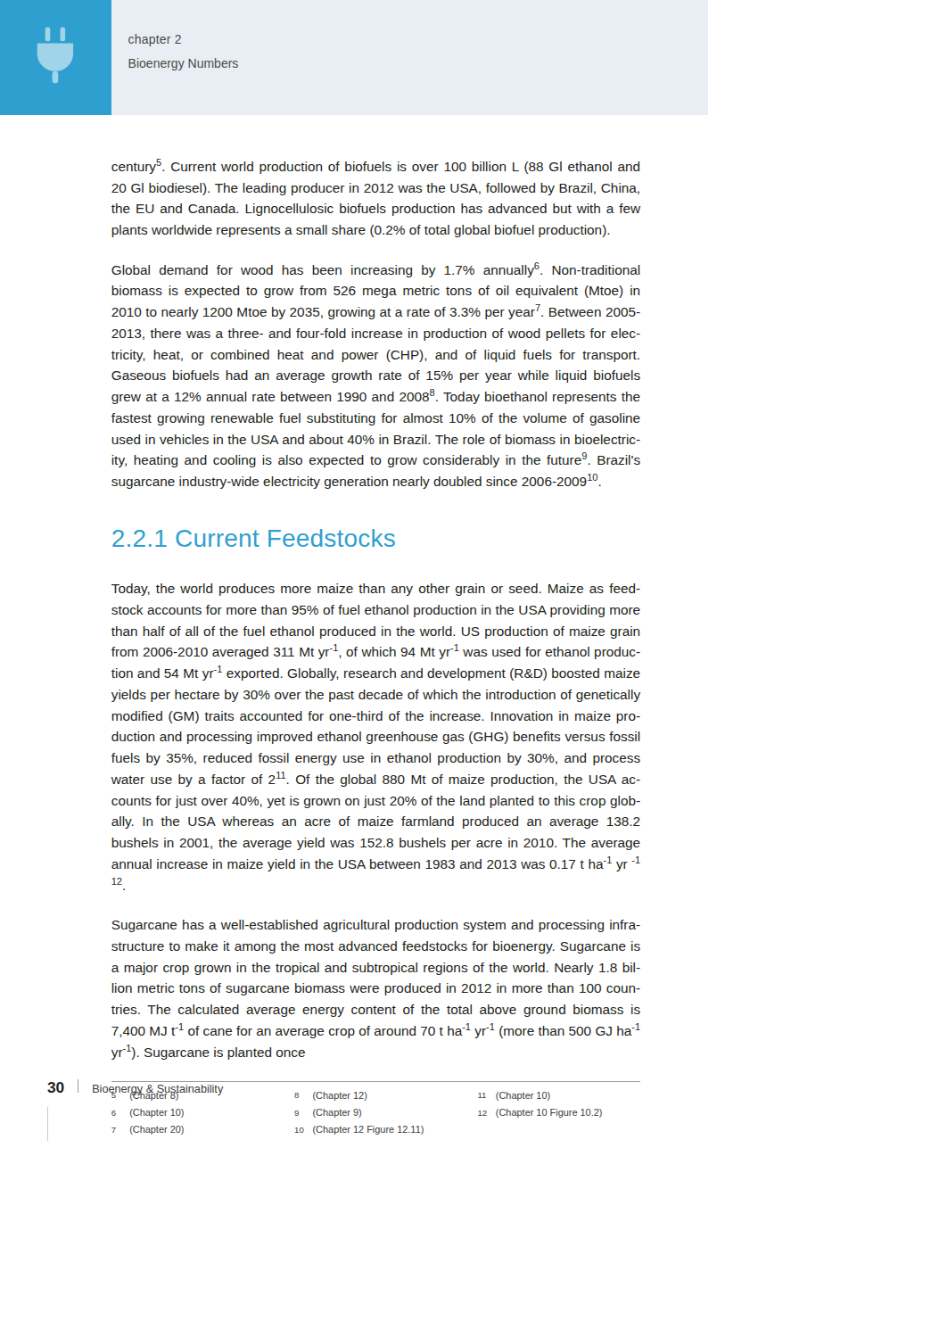chapter 2
Bioenergy Numbers
century5. Current world production of biofuels is over 100 billion L (88 Gl ethanol and 20 Gl biodiesel). The leading producer in 2012 was the USA, followed by Brazil, China, the EU and Canada. Lignocellulosic biofuels production has advanced but with a few plants worldwide represents a small share (0.2% of total global biofuel production).
Global demand for wood has been increasing by 1.7% annually6. Non-traditional biomass is expected to grow from 526 mega metric tons of oil equivalent (Mtoe) in 2010 to nearly 1200 Mtoe by 2035, growing at a rate of 3.3% per year7. Between 2005-2013, there was a three- and four-fold increase in production of wood pellets for electricity, heat, or combined heat and power (CHP), and of liquid fuels for transport. Gaseous biofuels had an average growth rate of 15% per year while liquid biofuels grew at a 12% annual rate between 1990 and 20088. Today bioethanol represents the fastest growing renewable fuel substituting for almost 10% of the volume of gasoline used in vehicles in the USA and about 40% in Brazil. The role of biomass in bioelectricity, heating and cooling is also expected to grow considerably in the future9. Brazil's sugarcane industry-wide electricity generation nearly doubled since 2006-200910.
2.2.1 Current Feedstocks
Today, the world produces more maize than any other grain or seed. Maize as feedstock accounts for more than 95% of fuel ethanol production in the USA providing more than half of all of the fuel ethanol produced in the world. US production of maize grain from 2006-2010 averaged 311 Mt yr-1, of which 94 Mt yr-1 was used for ethanol production and 54 Mt yr-1 exported. Globally, research and development (R&D) boosted maize yields per hectare by 30% over the past decade of which the introduction of genetically modified (GM) traits accounted for one-third of the increase. Innovation in maize production and processing improved ethanol greenhouse gas (GHG) benefits versus fossil fuels by 35%, reduced fossil energy use in ethanol production by 30%, and process water use by a factor of 211. Of the global 880 Mt of maize production, the USA accounts for just over 40%, yet is grown on just 20% of the land planted to this crop globally. In the USA whereas an acre of maize farmland produced an average 138.2 bushels in 2001, the average yield was 152.8 bushels per acre in 2010. The average annual increase in maize yield in the USA between 1983 and 2013 was 0.17 t ha-1 yr -1 12.
Sugarcane has a well-established agricultural production system and processing infrastructure to make it among the most advanced feedstocks for bioenergy. Sugarcane is a major crop grown in the tropical and subtropical regions of the world. Nearly 1.8 billion metric tons of sugarcane biomass were produced in 2012 in more than 100 countries. The calculated average energy content of the total above ground biomass is 7,400 MJ t-1 of cane for an average crop of around 70 t ha-1 yr-1 (more than 500 GJ ha-1 yr-1). Sugarcane is planted once
5(Chapter 8)
6(Chapter 10)
7(Chapter 20)
8(Chapter 12)
9(Chapter 9)
10(Chapter 12 Figure 12.11)
11(Chapter 10)
12(Chapter 10 Figure 10.2)
30 Bioenergy & Sustainability